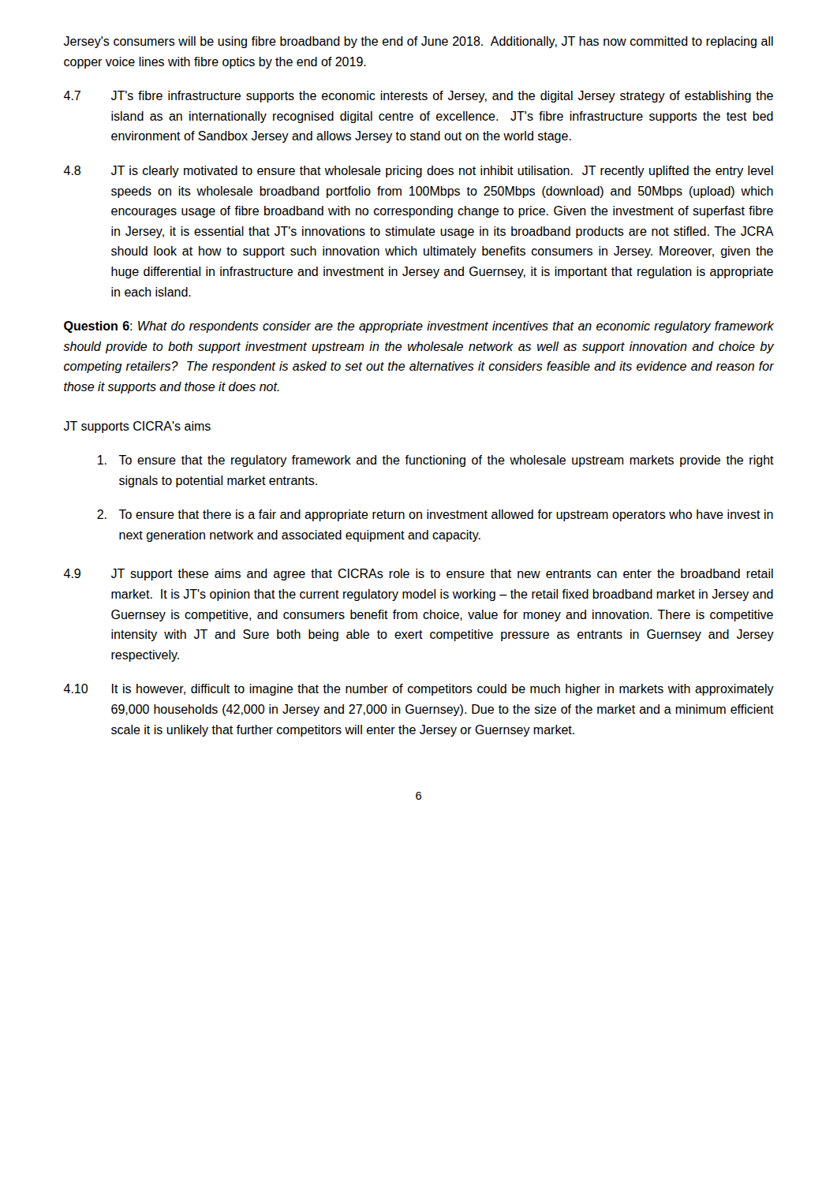Jersey's consumers will be using fibre broadband by the end of June 2018. Additionally, JT has now committed to replacing all copper voice lines with fibre optics by the end of 2019.
4.7
JT's fibre infrastructure supports the economic interests of Jersey, and the digital Jersey strategy of establishing the island as an internationally recognised digital centre of excellence. JT's fibre infrastructure supports the test bed environment of Sandbox Jersey and allows Jersey to stand out on the world stage.
4.8
JT is clearly motivated to ensure that wholesale pricing does not inhibit utilisation. JT recently uplifted the entry level speeds on its wholesale broadband portfolio from 100Mbps to 250Mbps (download) and 50Mbps (upload) which encourages usage of fibre broadband with no corresponding change to price. Given the investment of superfast fibre in Jersey, it is essential that JT's innovations to stimulate usage in its broadband products are not stifled. The JCRA should look at how to support such innovation which ultimately benefits consumers in Jersey. Moreover, given the huge differential in infrastructure and investment in Jersey and Guernsey, it is important that regulation is appropriate in each island.
Question 6: What do respondents consider are the appropriate investment incentives that an economic regulatory framework should provide to both support investment upstream in the wholesale network as well as support innovation and choice by competing retailers? The respondent is asked to set out the alternatives it considers feasible and its evidence and reason for those it supports and those it does not.
JT supports CICRA's aims
To ensure that the regulatory framework and the functioning of the wholesale upstream markets provide the right signals to potential market entrants.
To ensure that there is a fair and appropriate return on investment allowed for upstream operators who have invest in next generation network and associated equipment and capacity.
4.9
JT support these aims and agree that CICRAs role is to ensure that new entrants can enter the broadband retail market. It is JT's opinion that the current regulatory model is working – the retail fixed broadband market in Jersey and Guernsey is competitive, and consumers benefit from choice, value for money and innovation. There is competitive intensity with JT and Sure both being able to exert competitive pressure as entrants in Guernsey and Jersey respectively.
4.10
It is however, difficult to imagine that the number of competitors could be much higher in markets with approximately 69,000 households (42,000 in Jersey and 27,000 in Guernsey). Due to the size of the market and a minimum efficient scale it is unlikely that further competitors will enter the Jersey or Guernsey market.
6